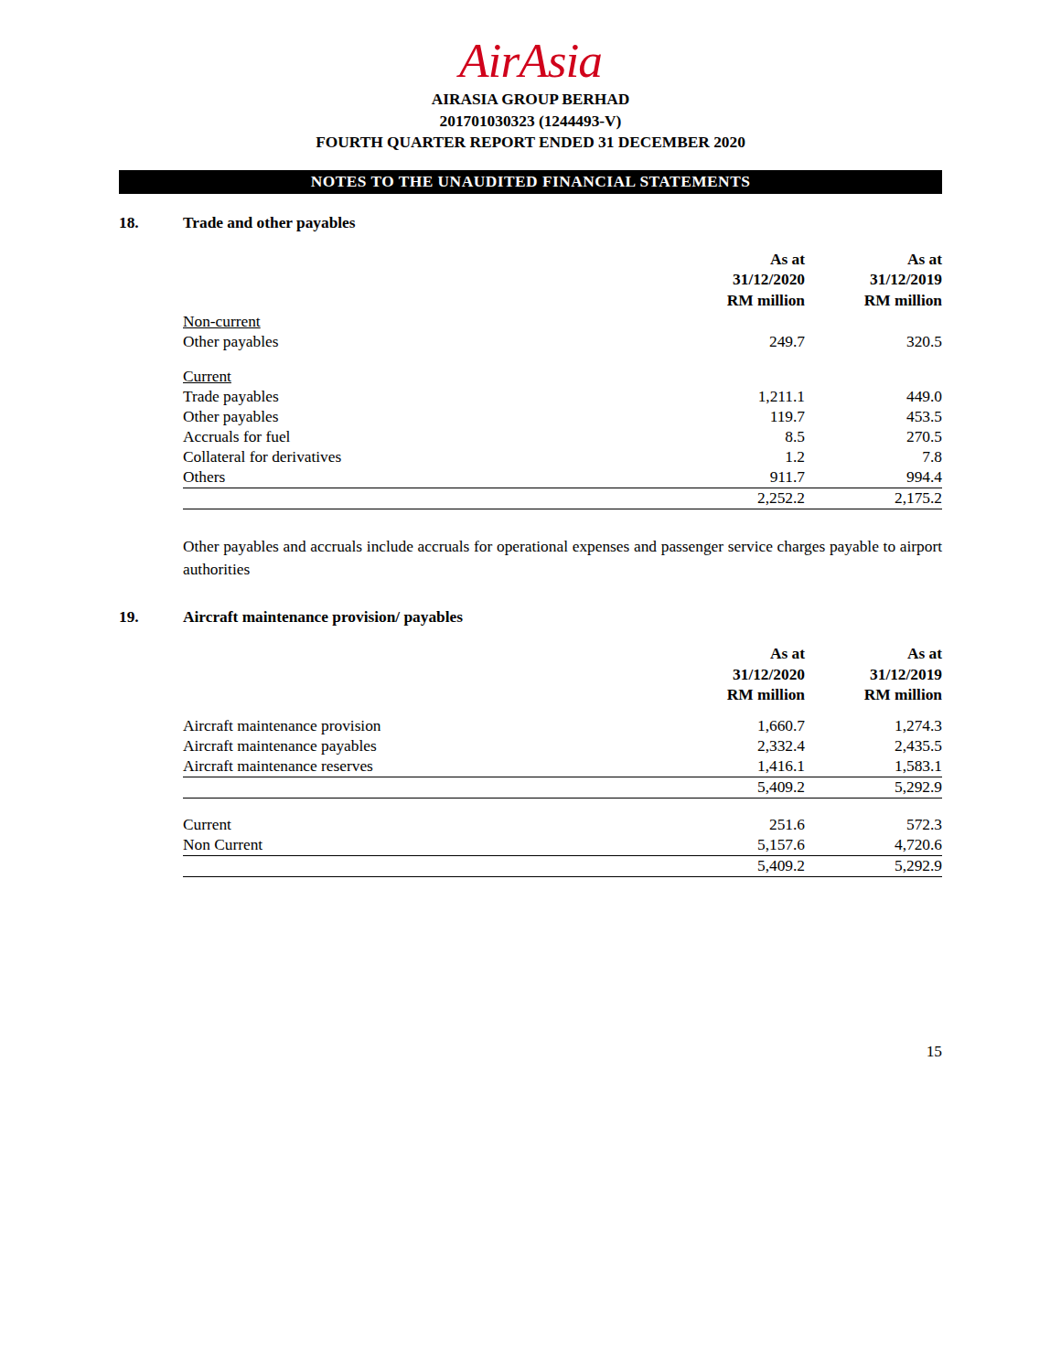AirAsia
AIRASIA GROUP BERHAD
201701030323 (1244493-V)
FOURTH QUARTER REPORT ENDED 31 DECEMBER 2020
NOTES TO THE UNAUDITED FINANCIAL STATEMENTS
18. Trade and other payables
| | As at 31/12/2020 RM million | As at 31/12/2019 RM million |
| Non-current | | |
| Other payables | 249.7 | 320.5 |
| Current | | |
| Trade payables | 1,211.1 | 449.0 |
| Other payables | 119.7 | 453.5 |
| Accruals for fuel | 8.5 | 270.5 |
| Collateral for derivatives | 1.2 | 7.8 |
| Others | 911.7 | 994.4 |
| | 2,252.2 | 2,175.2 |
Other payables and accruals include accruals for operational expenses and passenger service charges payable to airport authorities
19. Aircraft maintenance provision/ payables
| | As at 31/12/2020 RM million | As at 31/12/2019 RM million |
| Aircraft maintenance provision | 1,660.7 | 1,274.3 |
| Aircraft maintenance payables | 2,332.4 | 2,435.5 |
| Aircraft maintenance reserves | 1,416.1 | 1,583.1 |
| | 5,409.2 | 5,292.9 |
| Current | 251.6 | 572.3 |
| Non Current | 5,157.6 | 4,720.6 |
| | 5,409.2 | 5,292.9 |
15